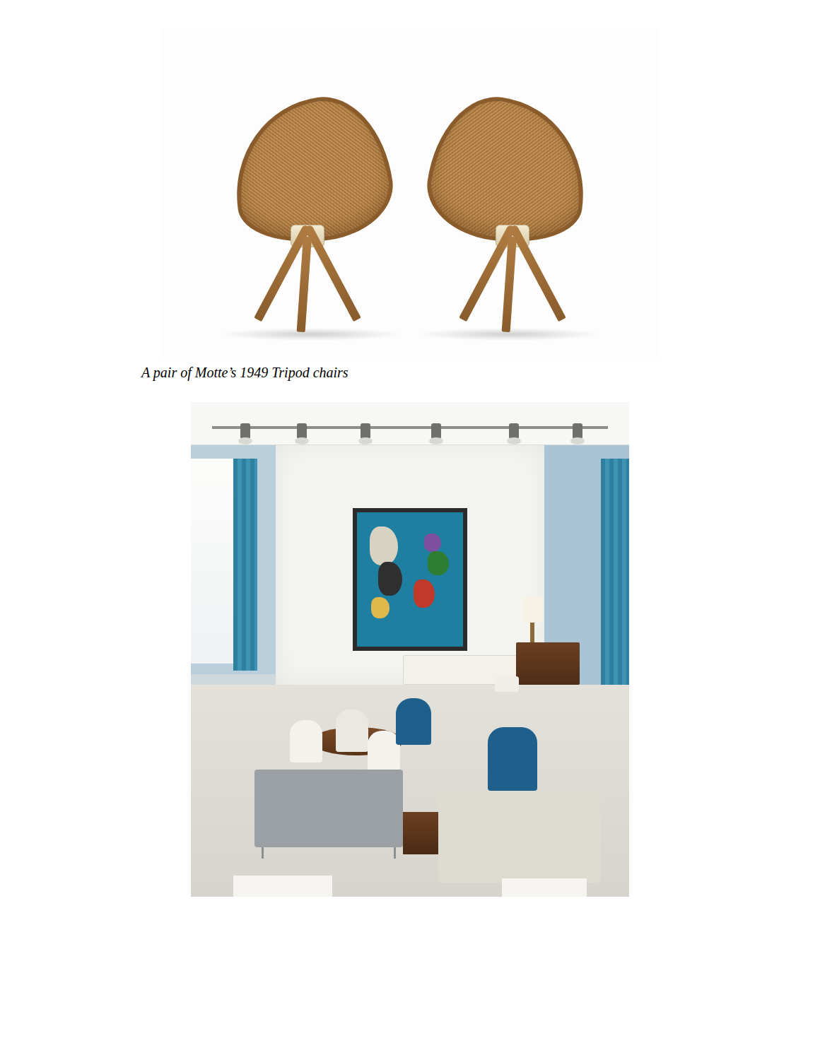A pair of Motte’s 1949 Tripod chairs